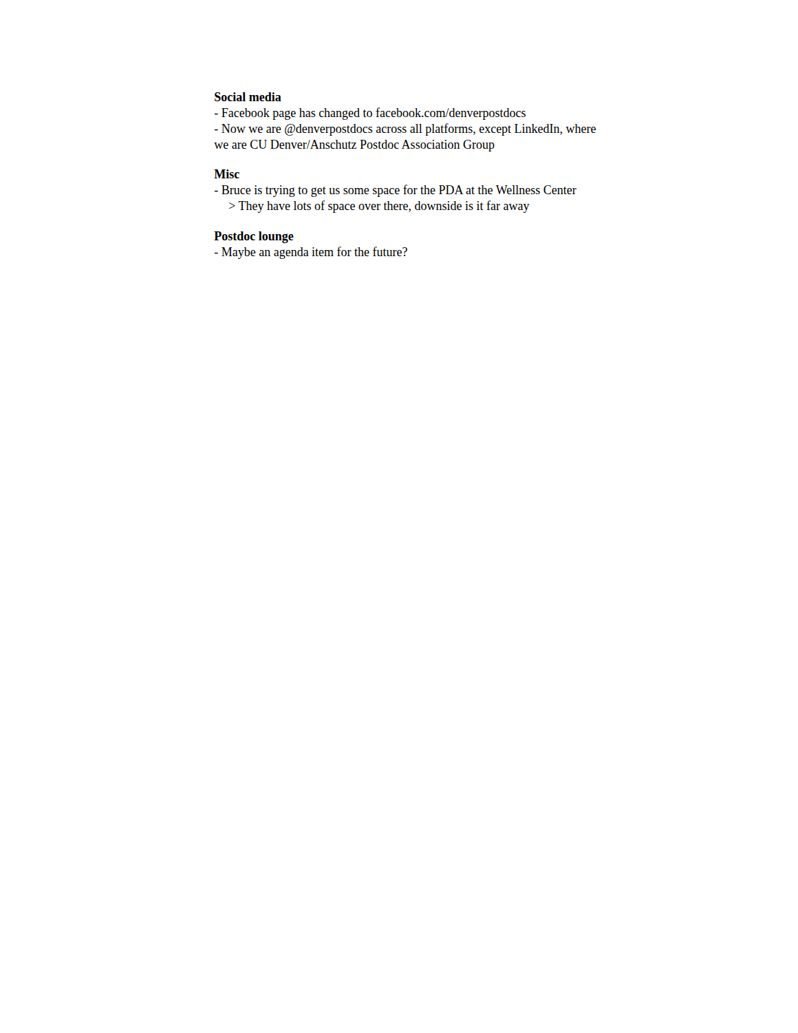Social media
- Facebook page has changed to facebook.com/denverpostdocs
- Now we are @denverpostdocs across all platforms, except LinkedIn, where we are CU Denver/Anschutz Postdoc Association Group
Misc
- Bruce is trying to get us some space for the PDA at the Wellness Center
> They have lots of space over there, downside is it far away
Postdoc lounge
- Maybe an agenda item for the future?